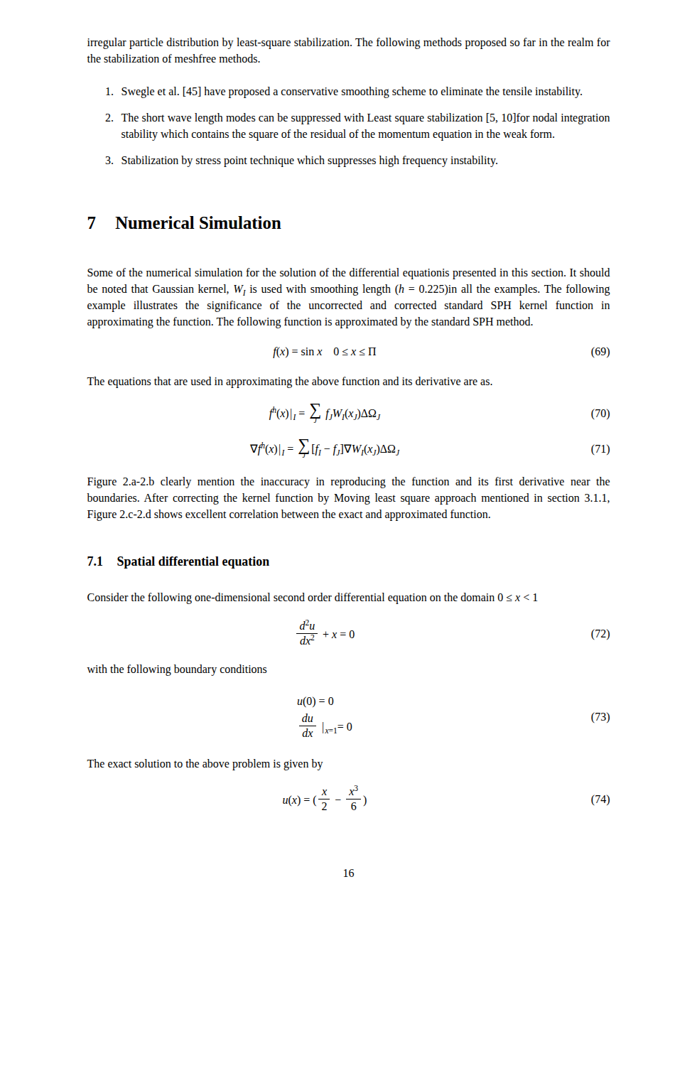irregular particle distribution by least-square stabilization. The following methods proposed so far in the realm for the stabilization of meshfree methods.
Swegle et al. [45] have proposed a conservative smoothing scheme to eliminate the tensile instability.
The short wave length modes can be suppressed with Least square stabilization [5, 10]for nodal integration stability which contains the square of the residual of the momentum equation in the weak form.
Stabilization by stress point technique which suppresses high frequency instability.
7 Numerical Simulation
Some of the numerical simulation for the solution of the differential equationis presented in this section. It should be noted that Gaussian kernel, WI is used with smoothing length (h = 0.225)in all the examples. The following example illustrates the significance of the uncorrected and corrected standard SPH kernel function in approximating the function. The following function is approximated by the standard SPH method.
f(x) = sin x 0 ≤ x ≤ Π
(69)
The equations that are used in approximating the above function and its derivative are as.
fh(x)|I = ∑J fJWI(xJ)ΔΩJ
(70)
∇fh(x)|I = ∑J[fI − fJ]∇WI(xJ)ΔΩJ
(71)
Figure 2.a-2.b clearly mention the inaccuracy in reproducing the function and its first derivative near the boundaries. After correcting the kernel function by Moving least square approach mentioned in section 3.1.1, Figure 2.c-2.d shows excellent correlation between the exact and approximated function.
7.1 Spatial differential equation
Consider the following one-dimensional second order differential equation on the domain 0 ≤ x < 1
d2u dx2 + x = 0
(72)
with the following boundary conditions
u(0) = 0
du dx |x=1= 0
(73)
The exact solution to the above problem is given by
u(x) = (x 2 − x36)
(74)
16